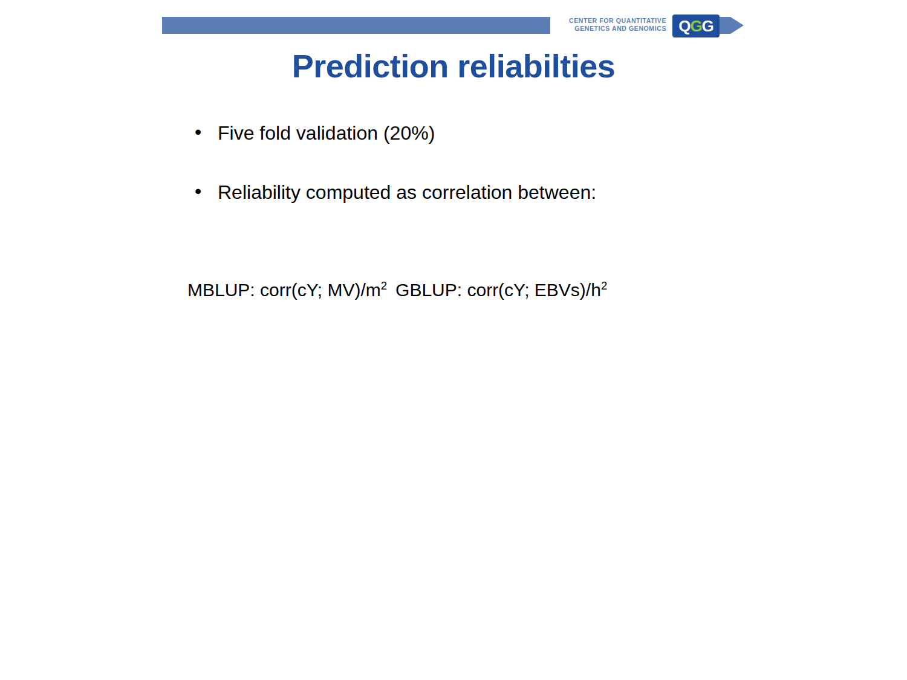CENTER FOR QUANTITATIVE
GENETICS AND GENOMICS
QGG
Prediction reliabilties
Five fold validation (20%)
Reliability computed as correlation between:
MBLUP: corr(cY; MV)/m2 GBLUP: corr(cY; EBVs)/h2